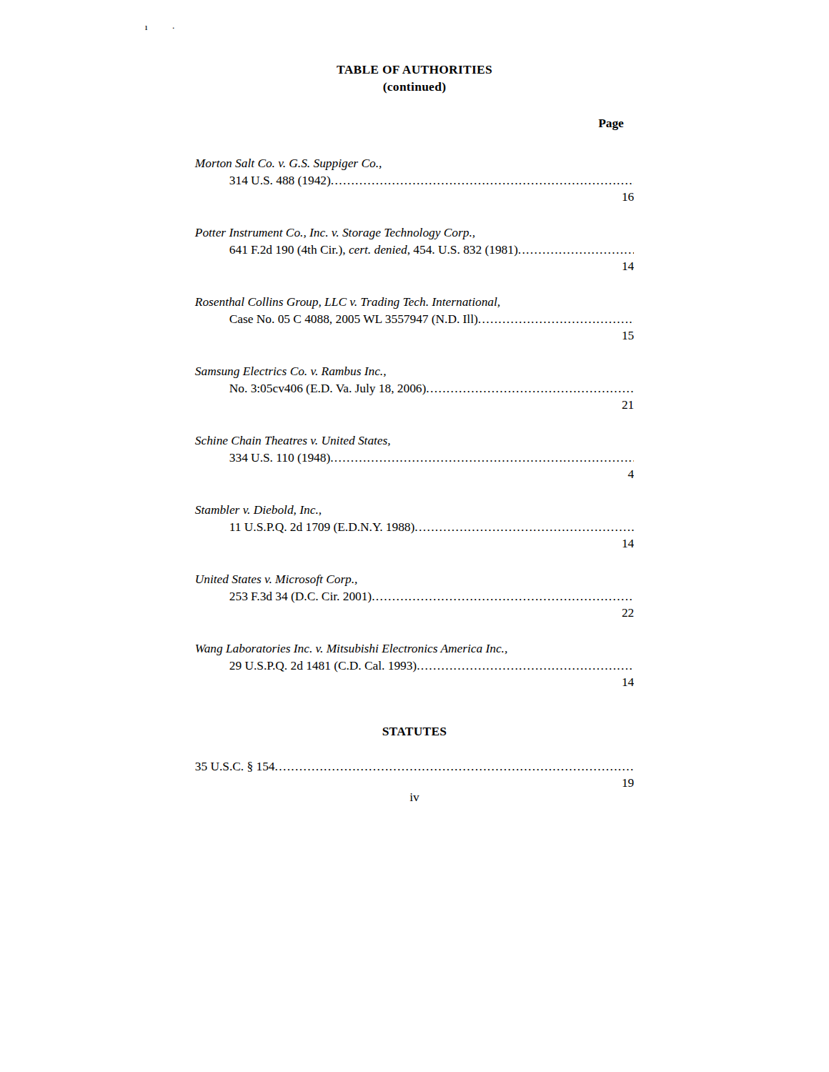ı .
TABLE OF AUTHORITIES
(continued)
Page
Morton Salt Co. v. G.S. Suppiger Co.,
314 U.S. 488 (1942)......................................................................................................... 16
Potter Instrument Co., Inc. v. Storage Technology Corp.,
641 F.2d 190 (4th Cir.), cert. denied, 454. U.S. 832 (1981)................................................ 14
Rosenthal Collins Group, LLC v. Trading Tech. International,
Case No. 05 C 4088, 2005 WL 3557947 (N.D. Ill)............................................................ 15
Samsung Electrics Co. v. Rambus Inc.,
No. 3:05cv406 (E.D. Va. July 18, 2006)......................................................................... 21
Schine Chain Theatres v. United States,
334 U.S. 110 (1948)............................................................................................................. 4
Stambler v. Diebold, Inc.,
11 U.S.P.Q. 2d 1709 (E.D.N.Y. 1988)............................................................................. 14
United States v. Microsoft Corp.,
253 F.3d 34 (D.C. Cir. 2001)............................................................................................. 22
Wang Laboratories Inc. v. Mitsubishi Electronics America Inc.,
29 U.S.P.Q. 2d 1481 (C.D. Cal. 1993)............................................................................. 14
STATUTES
35 U.S.C. § 154................................................................................................................................. 19
iv